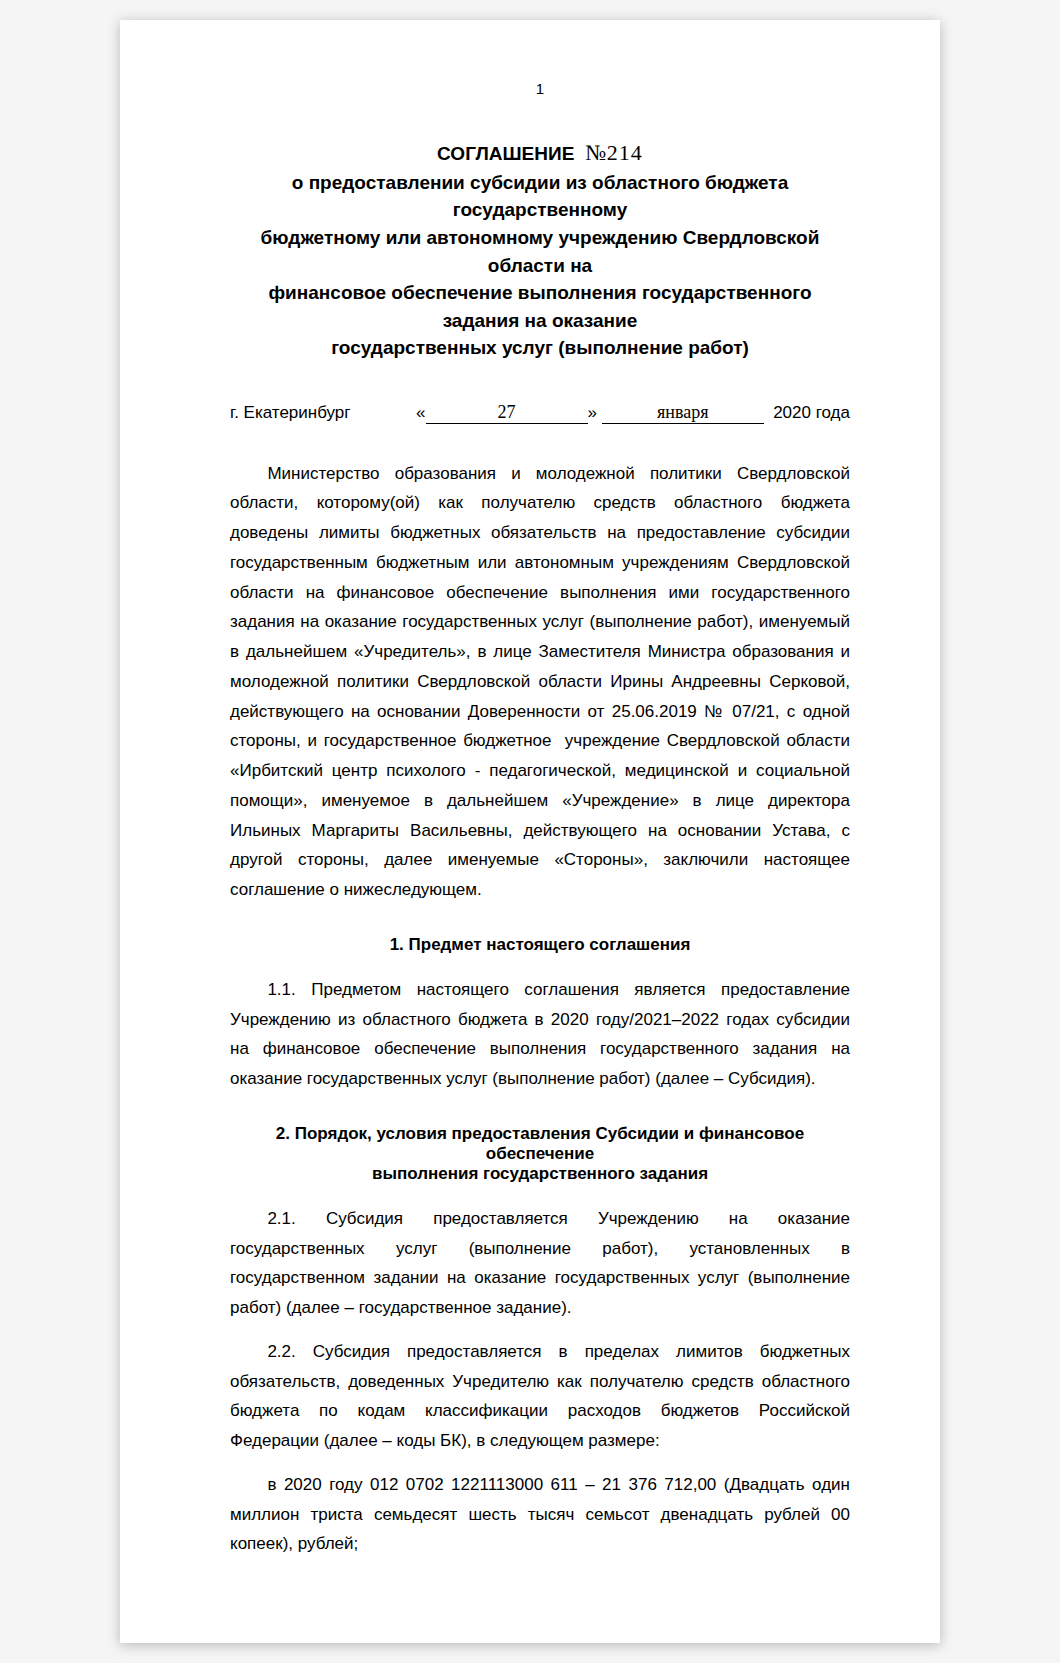1
СОГЛАШЕНИЕ №214
о предоставлении субсидии из областного бюджета государственному
бюджетному или автономному учреждению Свердловской области на
финансовое обеспечение выполнения государственного задания на оказание
государственных услуг (выполнение работ)
г. Екатеринбург «27» января 2020 года
Министерство образования и молодежной политики Свердловской области, которому(ой) как получателю средств областного бюджета доведены лимиты бюджетных обязательств на предоставление субсидии государственным бюджетным или автономным учреждениям Свердловской области на финансовое обеспечение выполнения ими государственного задания на оказание государственных услуг (выполнение работ), именуемый в дальнейшем «Учредитель», в лице Заместителя Министра образования и молодежной политики Свердловской области Ирины Андреевны Серковой, действующего на основании Доверенности от 25.06.2019 № 07/21, с одной стороны, и государственное бюджетное учреждение Свердловской области «Ирбитский центр психолого - педагогической, медицинской и социальной помощи», именуемое в дальнейшем «Учреждение» в лице директора Ильиных Маргариты Васильевны, действующего на основании Устава, с другой стороны, далее именуемые «Стороны», заключили настоящее соглашение о нижеследующем.
1. Предмет настоящего соглашения
1.1. Предметом настоящего соглашения является предоставление Учреждению из областного бюджета в 2020 году/2021–2022 годах субсидии на финансовое обеспечение выполнения государственного задания на оказание государственных услуг (выполнение работ) (далее – Субсидия).
2. Порядок, условия предоставления Субсидии и финансовое обеспечение
выполнения государственного задания
2.1. Субсидия предоставляется Учреждению на оказание государственных услуг (выполнение работ), установленных в государственном задании на оказание государственных услуг (выполнение работ) (далее – государственное задание).
2.2. Субсидия предоставляется в пределах лимитов бюджетных обязательств, доведенных Учредителю как получателю средств областного бюджета по кодам классификации расходов бюджетов Российской Федерации (далее – коды БК), в следующем размере:
в 2020 году 012 0702 1221113000 611 – 21 376 712,00 (Двадцать один миллион триста семьдесят шесть тысяч семьсот двенадцать рублей 00 копеек), рублей;